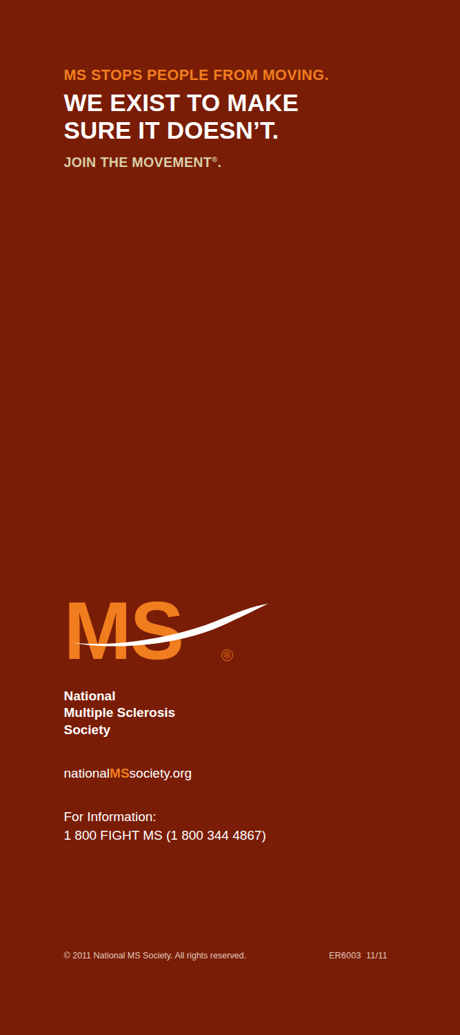MS stops people from moving.
We exist to make
sure it doesn’t.
Join the Movement®.
MS
®
National
Multiple Sclerosis
Society
nationalMSsociety.org
For Information:
1 800 FIGHT MS (1 800 344 4867)
© 2011 National MS Society. All rights reserved. ER6003 11/11